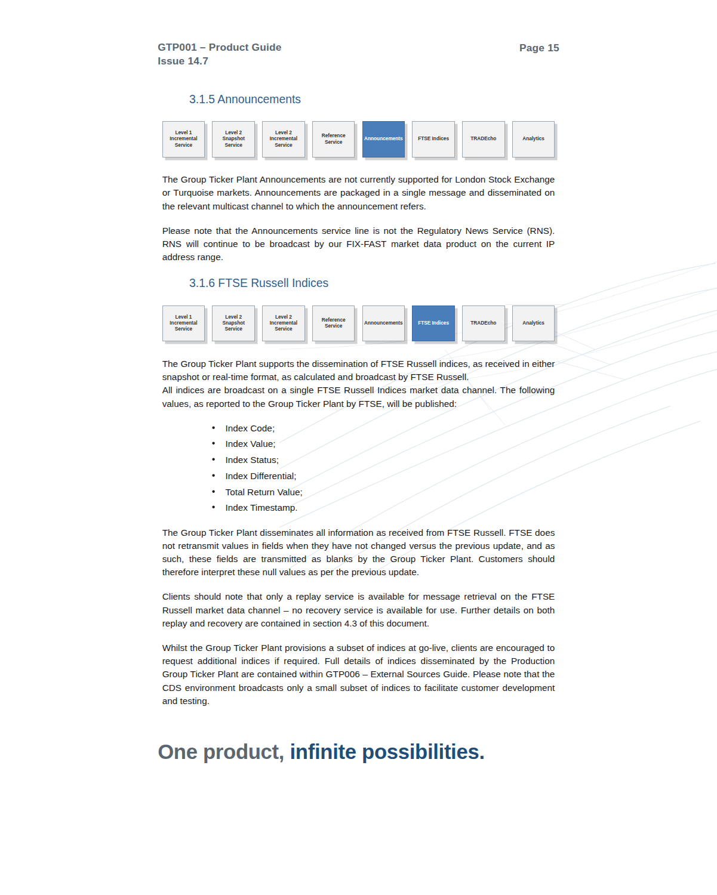GTP001 – Product Guide
Issue 14.7
Page 15
3.1.5 Announcements
Level 1 Incremental Service
Level 2 Snapshot Service
Level 2 Incremental Service
Reference Service
Announcements
FTSE Indices
TRADEcho
Analytics
The Group Ticker Plant Announcements are not currently supported for London Stock Exchange or Turquoise markets. Announcements are packaged in a single message and disseminated on the relevant multicast channel to which the announcement refers.
Please note that the Announcements service line is not the Regulatory News Service (RNS). RNS will continue to be broadcast by our FIX-FAST market data product on the current IP address range.
3.1.6 FTSE Russell Indices
Level 1 Incremental Service
Level 2 Snapshot Service
Level 2 Incremental Service
Reference Service
Announcements
FTSE Indices
TRADEcho
Analytics
The Group Ticker Plant supports the dissemination of FTSE Russell indices, as received in either snapshot or real-time format, as calculated and broadcast by FTSE Russell.
All indices are broadcast on a single FTSE Russell Indices market data channel. The following values, as reported to the Group Ticker Plant by FTSE, will be published:
Index Code;
Index Value;
Index Status;
Index Differential;
Total Return Value;
Index Timestamp.
The Group Ticker Plant disseminates all information as received from FTSE Russell. FTSE does not retransmit values in fields when they have not changed versus the previous update, and as such, these fields are transmitted as blanks by the Group Ticker Plant. Customers should therefore interpret these null values as per the previous update.
Clients should note that only a replay service is available for message retrieval on the FTSE Russell market data channel – no recovery service is available for use. Further details on both replay and recovery are contained in section 4.3 of this document.
Whilst the Group Ticker Plant provisions a subset of indices at go-live, clients are encouraged to request additional indices if required. Full details of indices disseminated by the Production Group Ticker Plant are contained within GTP006 – External Sources Guide. Please note that the CDS environment broadcasts only a small subset of indices to facilitate customer development and testing.
One product, infinite possibilities.